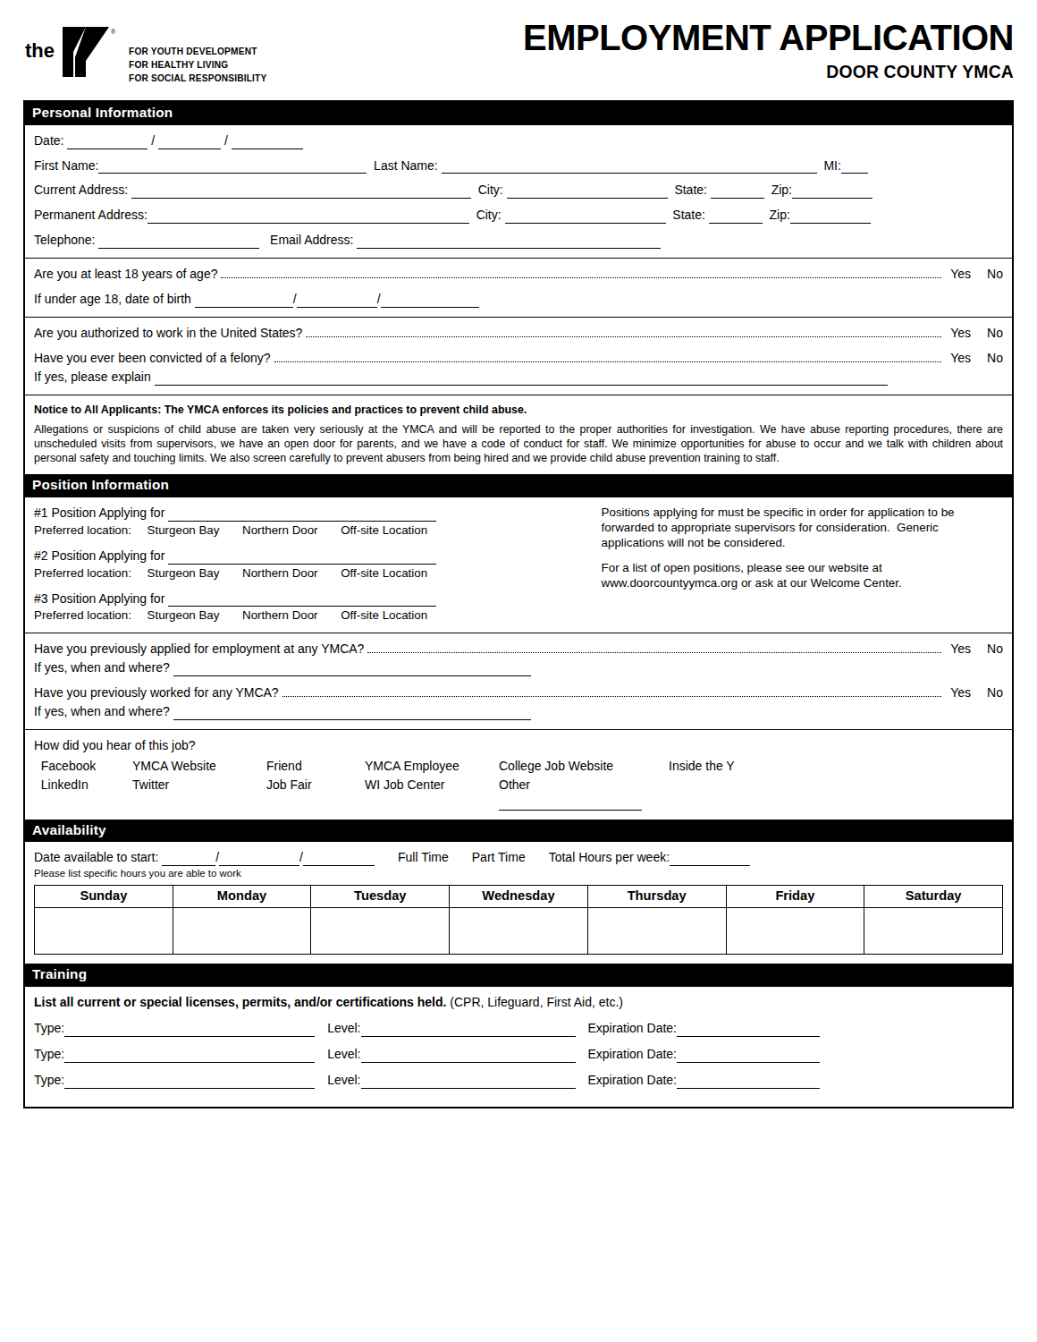the ®
FOR YOUTH DEVELOPMENT
FOR HEALTHY LIVING
FOR SOCIAL RESPONSIBILITY
EMPLOYMENT APPLICATION
DOOR COUNTY YMCA
Personal Information
Date: / /
First Name: Last Name: MI:
Current Address: City: State: Zip:
Permanent Address: City: State: Zip:
Telephone: Email Address:
Are you at least 18 years of age? Yes No
If under age 18, date of birth / /
Are you authorized to work in the United States? Yes No
Have you ever been convicted of a felony? Yes No
If yes, please explain
Notice to All Applicants: The YMCA enforces its policies and practices to prevent child abuse.
Allegations or suspicions of child abuse are taken very seriously at the YMCA and will be reported to the proper authorities for investigation. We have abuse reporting procedures, there are unscheduled visits from supervisors, we have an open door for parents, and we have a code of conduct for staff. We minimize opportunities for abuse to occur and we talk with children about personal safety and touching limits. We also screen carefully to prevent abusers from being hired and we provide child abuse prevention training to staff.
Position Information
#1 Position Applying for
Preferred location: Sturgeon Bay Northern Door Off-site Location
#2 Position Applying for
Preferred location: Sturgeon Bay Northern Door Off-site Location
#3 Position Applying for
Preferred location: Sturgeon Bay Northern Door Off-site Location
Positions applying for must be specific in order for application to be forwarded to appropriate supervisors for consideration. Generic applications will not be considered.
For a list of open positions, please see our website at www.doorcountyymca.org or ask at our Welcome Center.
Have you previously applied for employment at any YMCA? Yes No
If yes, when and where?
Have you previously worked for any YMCA? Yes No
If yes, when and where?
How did you hear of this job?
Facebook
YMCA Website
Friend
YMCA Employee
College Job Website
Inside the Y
LinkedIn
Twitter
Job Fair
WI Job Center
Other
Availability
Date available to start: / / Full Time Part Time Total Hours per week:
Please list specific hours you are able to work
| Sunday | Monday | Tuesday | Wednesday | Thursday | Friday | Saturday |
| --- | --- | --- | --- | --- | --- | --- |
Training
List all current or special licenses, permits, and/or certifications held. (CPR, Lifeguard, First Aid, etc.)
Type: Level: Expiration Date:
Type: Level: Expiration Date:
Type: Level: Expiration Date: